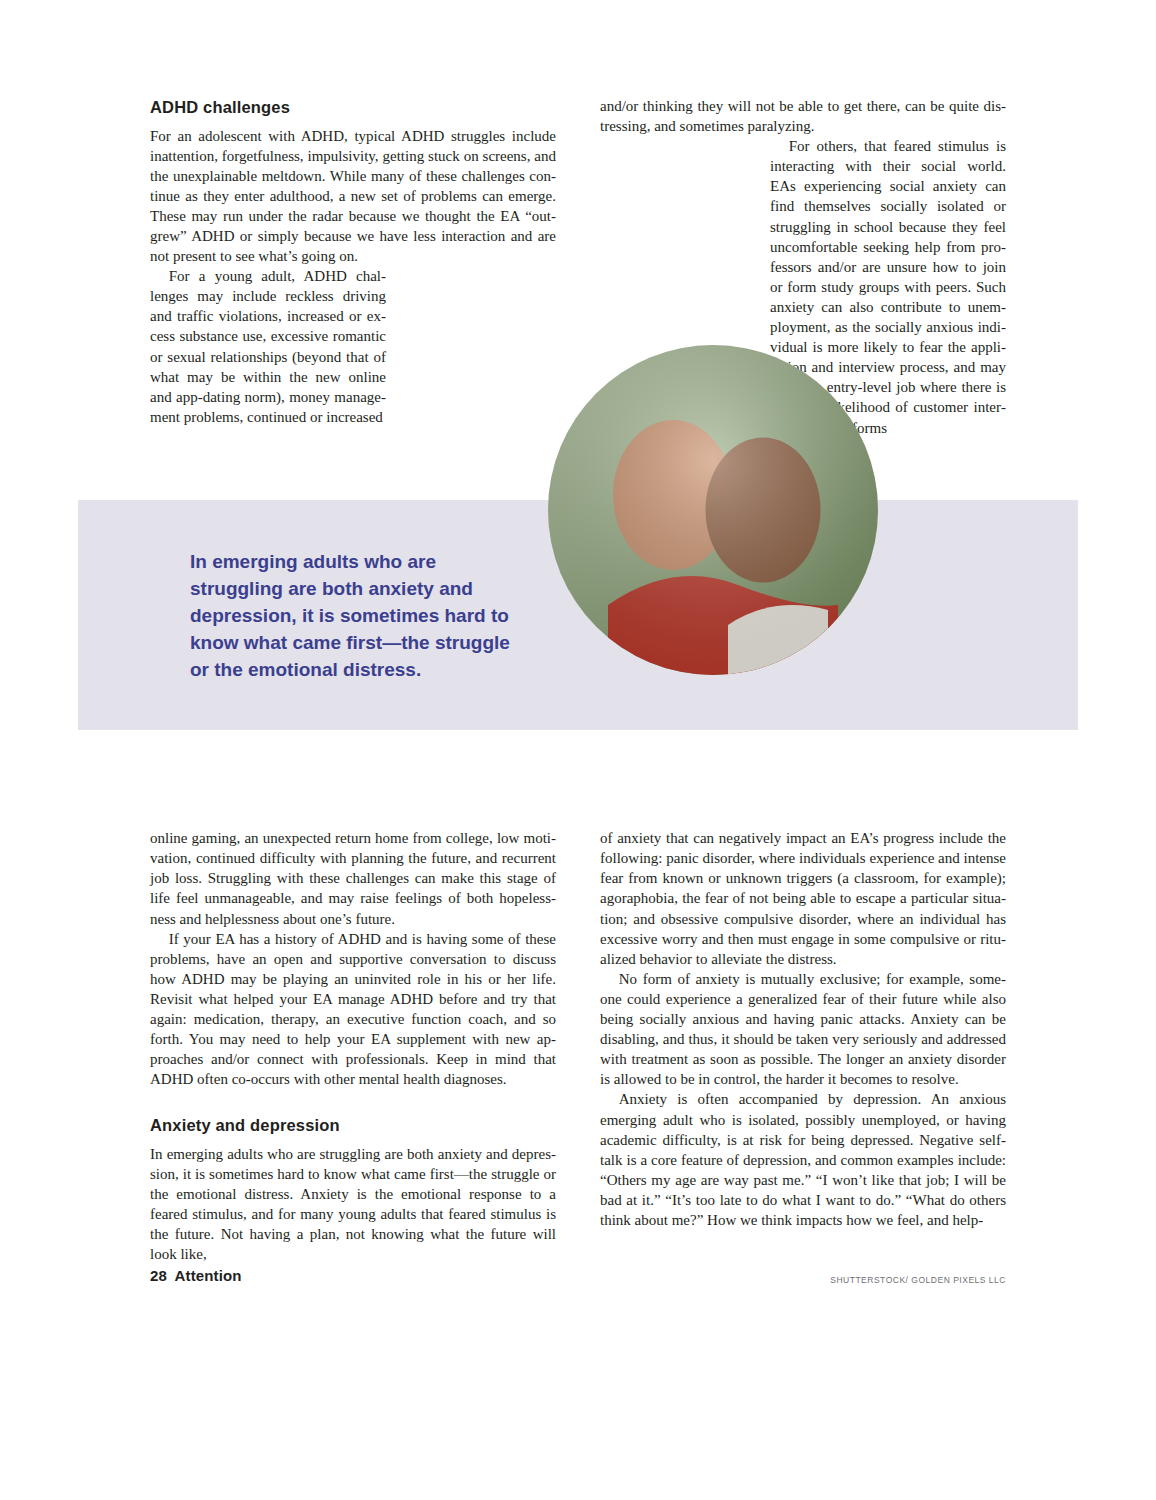In emerging adults who are struggling are both anxiety and depression, it is sometimes hard to know what came first—the struggle or the emotional distress.
ADHD challenges
For an adolescent with ADHD, typical ADHD struggles include inattention, forgetfulness, impulsivity, getting stuck on screens, and the unexplainable meltdown. While many of these challenges continue as they enter adulthood, a new set of problems can emerge. These may run under the radar because we thought the EA “outgrew” ADHD or simply because we have less interaction and are not present to see what’s going on.
For a young adult, ADHD challenges may include reckless driving and traffic violations, increased or excess substance use, excessive romantic or sexual relationships (beyond that of what may be within the new online and app-dating norm), money management problems, continued or increased
and/or thinking they will not be able to get there, can be quite distressing, and sometimes paralyzing.
For others, that feared stimulus is interacting with their social world. EAs experiencing social anxiety can find themselves socially isolated or struggling in school because they feel uncomfortable seeking help from professors and/or are unsure how to join or form study groups with peers. Such anxiety can also contribute to unemployment, as the socially anxious individual is more likely to fear the application and interview process, and may avoid an entry-level job where there is a greater likelihood of customer interaction. Other forms
online gaming, an unexpected return home from college, low motivation, continued difficulty with planning the future, and recurrent job loss. Struggling with these challenges can make this stage of life feel unmanageable, and may raise feelings of both hopelessness and helplessness about one’s future.
If your EA has a history of ADHD and is having some of these problems, have an open and supportive conversation to discuss how ADHD may be playing an uninvited role in his or her life. Revisit what helped your EA manage ADHD before and try that again: medication, therapy, an executive function coach, and so forth. You may need to help your EA supplement with new approaches and/or connect with professionals. Keep in mind that ADHD often co-occurs with other mental health diagnoses.
Anxiety and depression
In emerging adults who are struggling are both anxiety and depression, it is sometimes hard to know what came first—the struggle or the emotional distress. Anxiety is the emotional response to a feared stimulus, and for many young adults that feared stimulus is the future. Not having a plan, not knowing what the future will look like,
of anxiety that can negatively impact an EA’s progress include the following: panic disorder, where individuals experience and intense fear from known or unknown triggers (a classroom, for example); agoraphobia, the fear of not being able to escape a particular situation; and obsessive compulsive disorder, where an individual has excessive worry and then must engage in some compulsive or ritualized behavior to alleviate the distress.
No form of anxiety is mutually exclusive; for example, someone could experience a generalized fear of their future while also being socially anxious and having panic attacks. Anxiety can be disabling, and thus, it should be taken very seriously and addressed with treatment as soon as possible. The longer an anxiety disorder is allowed to be in control, the harder it becomes to resolve.
Anxiety is often accompanied by depression. An anxious emerging adult who is isolated, possibly unemployed, or having academic difficulty, is at risk for being depressed. Negative self-talk is a core feature of depression, and common examples include: “Others my age are way past me.” “I won’t like that job; I will be bad at it.” “It’s too late to do what I want to do.” “What do others think about me?” How we think impacts how we feel, and help-
28 Attention
Shutterstock/ Golden Pixels LLC